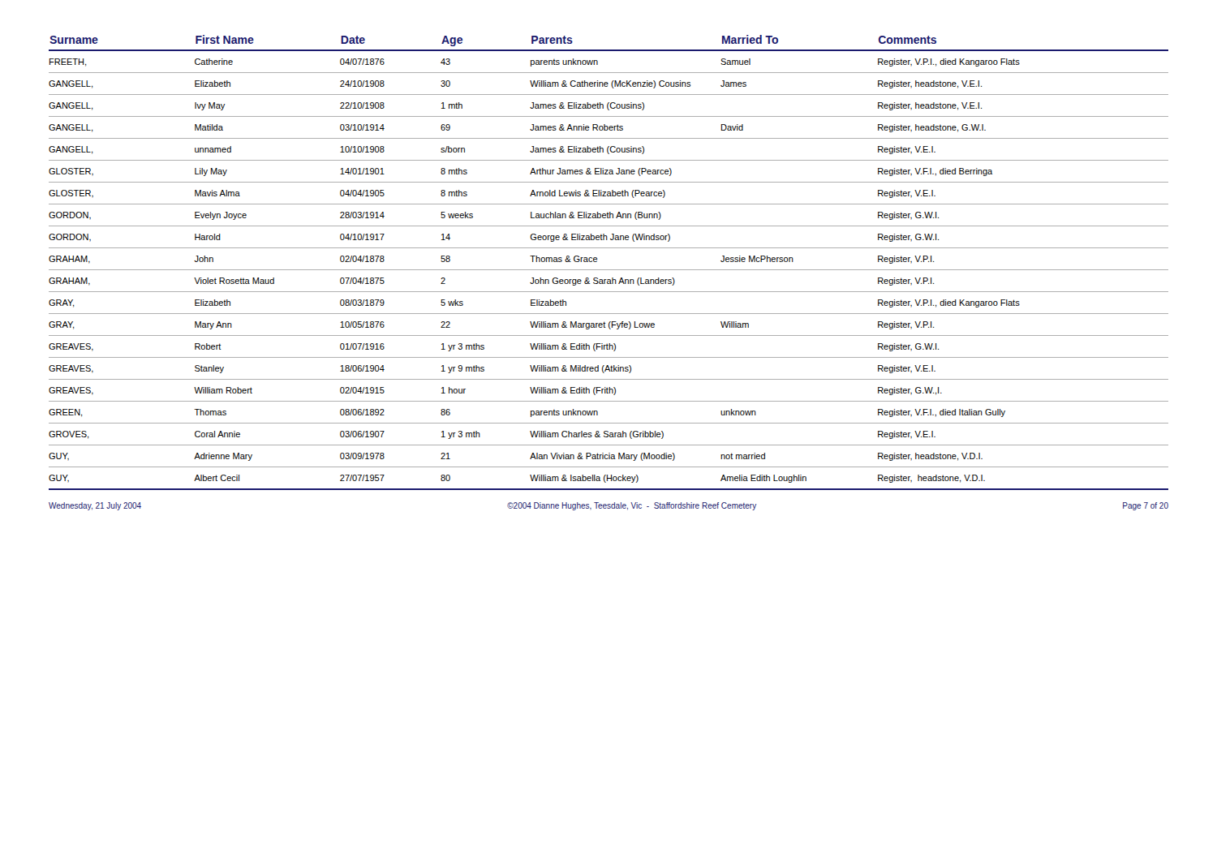| Surname | First Name | Date | Age | Parents | Married To | Comments |
| --- | --- | --- | --- | --- | --- | --- |
| FREETH, | Catherine | 04/07/1876 | 43 | parents unknown | Samuel | Register, V.P.I., died Kangaroo Flats |
| GANGELL, | Elizabeth | 24/10/1908 | 30 | William & Catherine (McKenzie) Cousins | James | Register, headstone, V.E.I. |
| GANGELL, | Ivy May | 22/10/1908 | 1 mth | James & Elizabeth (Cousins) | | Register, headstone, V.E.I. |
| GANGELL, | Matilda | 03/10/1914 | 69 | James & Annie Roberts | David | Register, headstone, G.W.I. |
| GANGELL, | unnamed | 10/10/1908 | s/born | James & Elizabeth (Cousins) | | Register, V.E.I. |
| GLOSTER, | Lily May | 14/01/1901 | 8 mths | Arthur James & Eliza Jane (Pearce) | | Register, V.F.I., died Berringa |
| GLOSTER, | Mavis Alma | 04/04/1905 | 8 mths | Arnold Lewis & Elizabeth (Pearce) | | Register, V.E.I. |
| GORDON, | Evelyn Joyce | 28/03/1914 | 5 weeks | Lauchlan & Elizabeth Ann (Bunn) | | Register, G.W.I. |
| GORDON, | Harold | 04/10/1917 | 14 | George & Elizabeth Jane (Windsor) | | Register, G.W.I. |
| GRAHAM, | John | 02/04/1878 | 58 | Thomas & Grace | Jessie McPherson | Register, V.P.I. |
| GRAHAM, | Violet Rosetta Maud | 07/04/1875 | 2 | John George & Sarah Ann (Landers) | | Register, V.P.I. |
| GRAY, | Elizabeth | 08/03/1879 | 5 wks | Elizabeth | | Register, V.P.I., died Kangaroo Flats |
| GRAY, | Mary Ann | 10/05/1876 | 22 | William & Margaret (Fyfe) Lowe | William | Register, V.P.I. |
| GREAVES, | Robert | 01/07/1916 | 1 yr 3 mths | William & Edith (Firth) | | Register, G.W.I. |
| GREAVES, | Stanley | 18/06/1904 | 1 yr 9 mths | William & Mildred (Atkins) | | Register, V.E.I. |
| GREAVES, | William Robert | 02/04/1915 | 1 hour | William & Edith (Frith) | | Register, G.W.,I. |
| GREEN, | Thomas | 08/06/1892 | 86 | parents unknown | unknown | Register, V.F.I., died Italian Gully |
| GROVES, | Coral Annie | 03/06/1907 | 1 yr 3 mth | William Charles & Sarah (Gribble) | | Register, V.E.I. |
| GUY, | Adrienne Mary | 03/09/1978 | 21 | Alan Vivian & Patricia Mary (Moodie) | not married | Register, headstone, V.D.I. |
| GUY, | Albert Cecil | 27/07/1957 | 80 | William & Isabella (Hockey) | Amelia Edith Loughlin | Register, headstone, V.D.I. |
Wednesday, 21 July 2004
©2004 Dianne Hughes, Teesdale, Vic - Staffordshire Reef Cemetery
Page 7 of 20